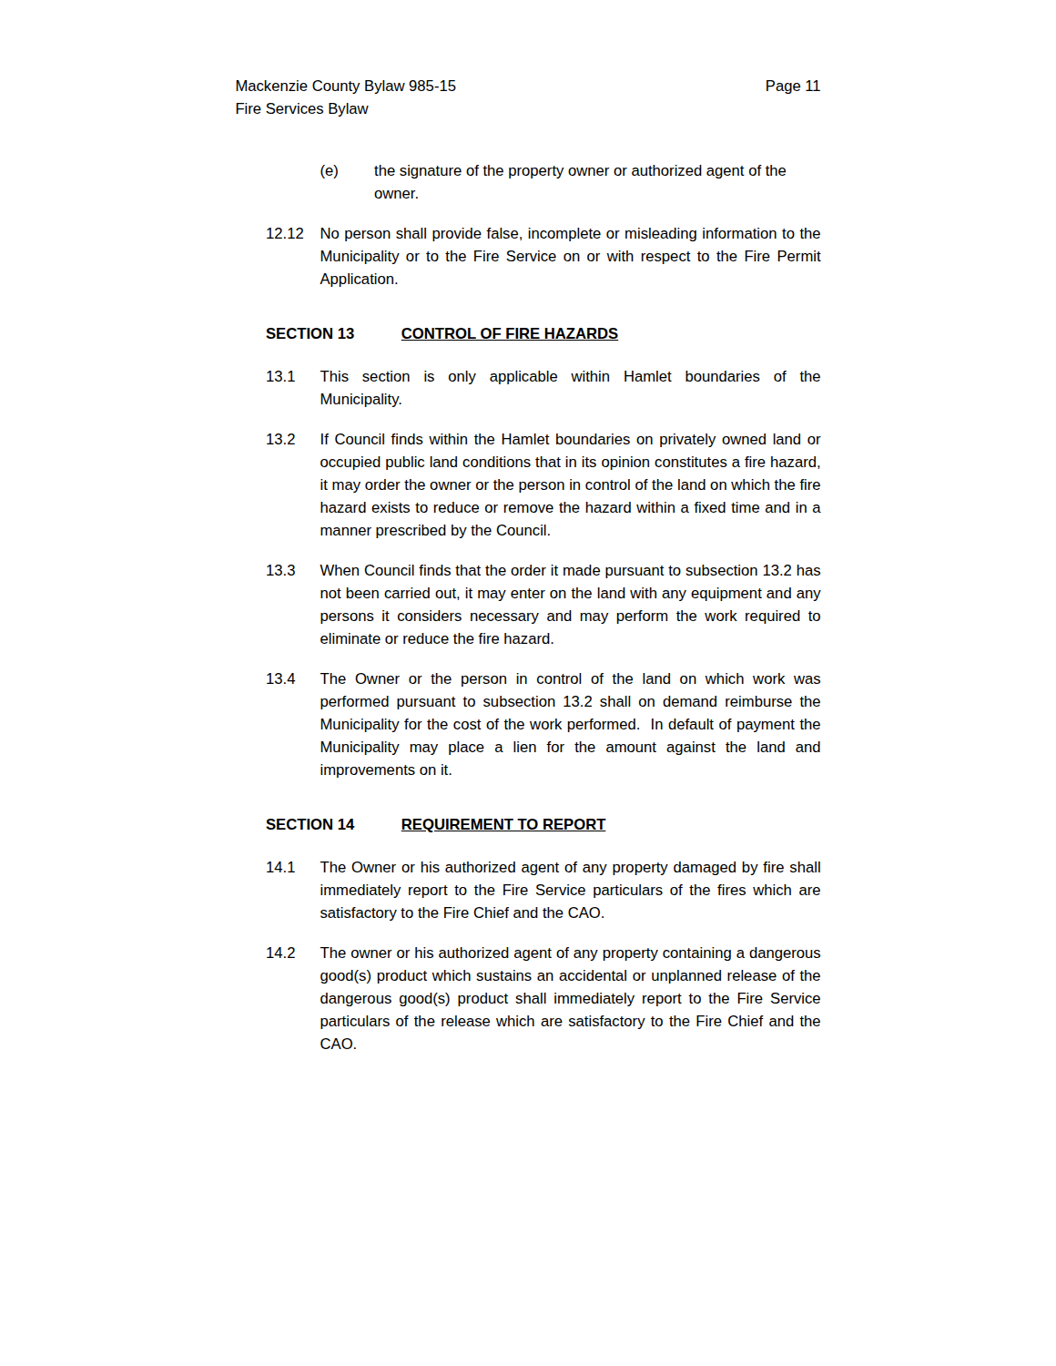Mackenzie County Bylaw 985-15
Fire Services Bylaw
Page 11
(e) the signature of the property owner or authorized agent of the owner.
12.12 No person shall provide false, incomplete or misleading information to the Municipality or to the Fire Service on or with respect to the Fire Permit Application.
SECTION 13 CONTROL OF FIRE HAZARDS
13.1 This section is only applicable within Hamlet boundaries of the Municipality.
13.2 If Council finds within the Hamlet boundaries on privately owned land or occupied public land conditions that in its opinion constitutes a fire hazard, it may order the owner or the person in control of the land on which the fire hazard exists to reduce or remove the hazard within a fixed time and in a manner prescribed by the Council.
13.3 When Council finds that the order it made pursuant to subsection 13.2 has not been carried out, it may enter on the land with any equipment and any persons it considers necessary and may perform the work required to eliminate or reduce the fire hazard.
13.4 The Owner or the person in control of the land on which work was performed pursuant to subsection 13.2 shall on demand reimburse the Municipality for the cost of the work performed. In default of payment the Municipality may place a lien for the amount against the land and improvements on it.
SECTION 14 REQUIREMENT TO REPORT
14.1 The Owner or his authorized agent of any property damaged by fire shall immediately report to the Fire Service particulars of the fires which are satisfactory to the Fire Chief and the CAO.
14.2 The owner or his authorized agent of any property containing a dangerous good(s) product which sustains an accidental or unplanned release of the dangerous good(s) product shall immediately report to the Fire Service particulars of the release which are satisfactory to the Fire Chief and the CAO.